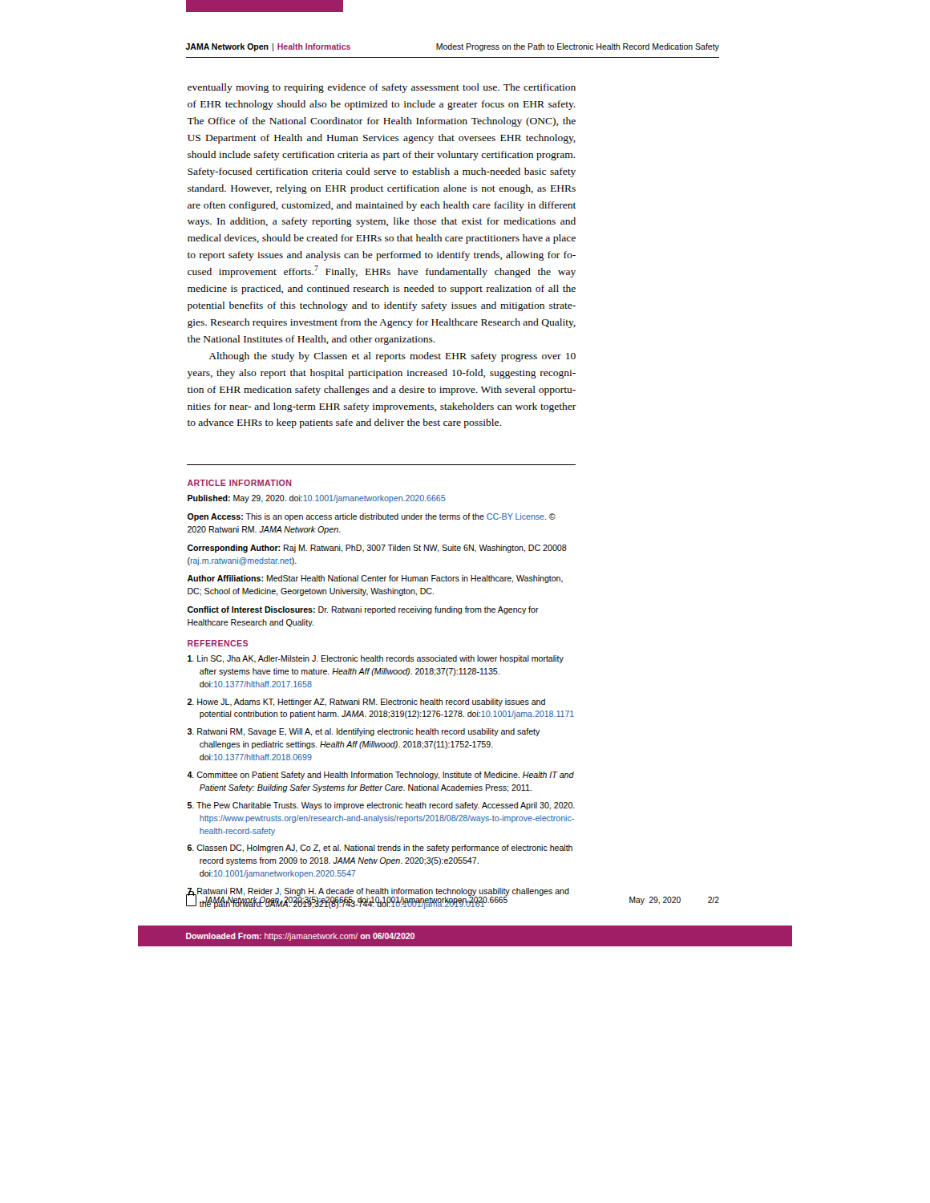JAMA Network Open|Health Informatics
Modest Progress on the Path to Electronic Health Record Medication Safety
eventually moving to requiring evidence of safety assessment tool use. The certification of EHR technology should also be optimized to include a greater focus on EHR safety. The Office of the National Coordinator for Health Information Technology (ONC), the US Department of Health and Human Services agency that oversees EHR technology, should include safety certification criteria as part of their voluntary certification program. Safety-focused certification criteria could serve to establish a much-needed basic safety standard. However, relying on EHR product certification alone is not enough, as EHRs are often configured, customized, and maintained by each health care facility in different ways. In addition, a safety reporting system, like those that exist for medications and medical devices, should be created for EHRs so that health care practitioners have a place to report safety issues and analysis can be performed to identify trends, allowing for focused improvement efforts.7 Finally, EHRs have fundamentally changed the way medicine is practiced, and continued research is needed to support realization of all the potential benefits of this technology and to identify safety issues and mitigation strategies. Research requires investment from the Agency for Healthcare Research and Quality, the National Institutes of Health, and other organizations.
Although the study by Classen et al reports modest EHR safety progress over 10 years, they also report that hospital participation increased 10-fold, suggesting recognition of EHR medication safety challenges and a desire to improve. With several opportunities for near- and long-term EHR safety improvements, stakeholders can work together to advance EHRs to keep patients safe and deliver the best care possible.
ARTICLE INFORMATION
Published: May 29, 2020. doi:10.1001/jamanetworkopen.2020.6665
Open Access: This is an open access article distributed under the terms of the CC-BY License. © 2020 Ratwani RM. JAMA Network Open.
Corresponding Author: Raj M. Ratwani, PhD, 3007 Tilden St NW, Suite 6N, Washington, DC 20008 (raj.m.ratwani@medstar.net).
Author Affiliations: MedStar Health National Center for Human Factors in Healthcare, Washington, DC; School of Medicine, Georgetown University, Washington, DC.
Conflict of Interest Disclosures: Dr. Ratwani reported receiving funding from the Agency for Healthcare Research and Quality.
REFERENCES
1. Lin SC, Jha AK, Adler-Milstein J. Electronic health records associated with lower hospital mortality after systems have time to mature. Health Aff (Millwood). 2018;37(7):1128-1135. doi:10.1377/hlthaff.2017.1658
2. Howe JL, Adams KT, Hettinger AZ, Ratwani RM. Electronic health record usability issues and potential contribution to patient harm. JAMA. 2018;319(12):1276-1278. doi:10.1001/jama.2018.1171
3. Ratwani RM, Savage E, Will A, et al. Identifying electronic health record usability and safety challenges in pediatric settings. Health Aff (Millwood). 2018;37(11):1752-1759. doi:10.1377/hlthaff.2018.0699
4. Committee on Patient Safety and Health Information Technology, Institute of Medicine. Health IT and Patient Safety: Building Safer Systems for Better Care. National Academies Press; 2011.
5. The Pew Charitable Trusts. Ways to improve electronic heath record safety. Accessed April 30, 2020. https://www.pewtrusts.org/en/research-and-analysis/reports/2018/08/28/ways-to-improve-electronic-health-record-safety
6. Classen DC, Holmgren AJ, Co Z, et al. National trends in the safety performance of electronic health record systems from 2009 to 2018. JAMA Netw Open. 2020;3(5):e205547. doi:10.1001/jamanetworkopen.2020.5547
7. Ratwani RM, Reider J, Singh H. A decade of health information technology usability challenges and the path forward. JAMA. 2019;321(8):743-744. doi:10.1001/jama.2019.0161
JAMA Network Open. 2020;3(5):e206665. doi:10.1001/jamanetworkopen.2020.6665
May 29, 20202/2
Downloaded From: https://jamanetwork.com/ on 06/04/2020